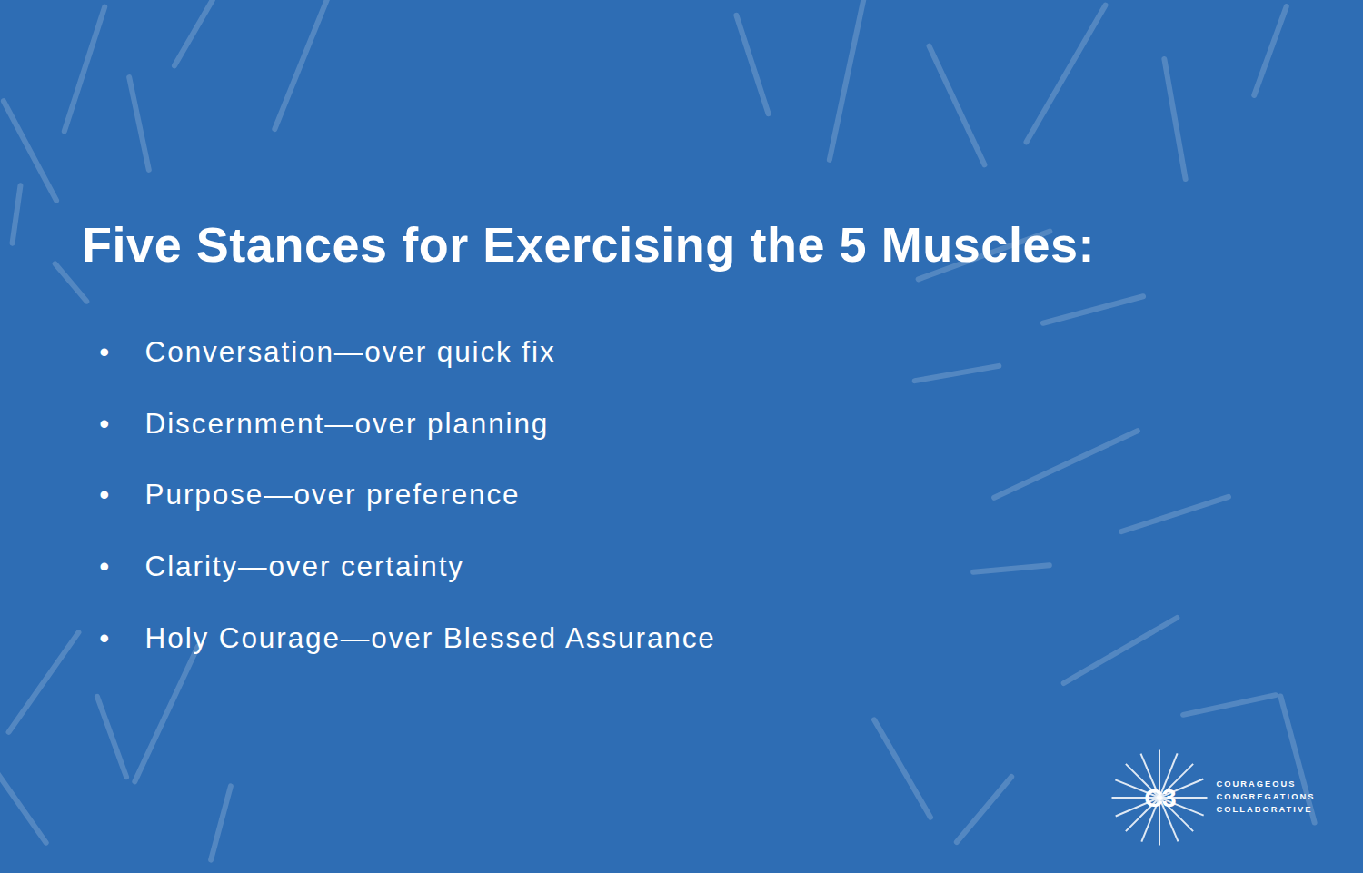Five Stances for Exercising the 5 Muscles:
Conversation—over quick fix
Discernment—over planning
Purpose—over preference
Clarity—over certainty
Holy Courage—over Blessed Assurance
C3
Courageous
Congregations
Collaborative